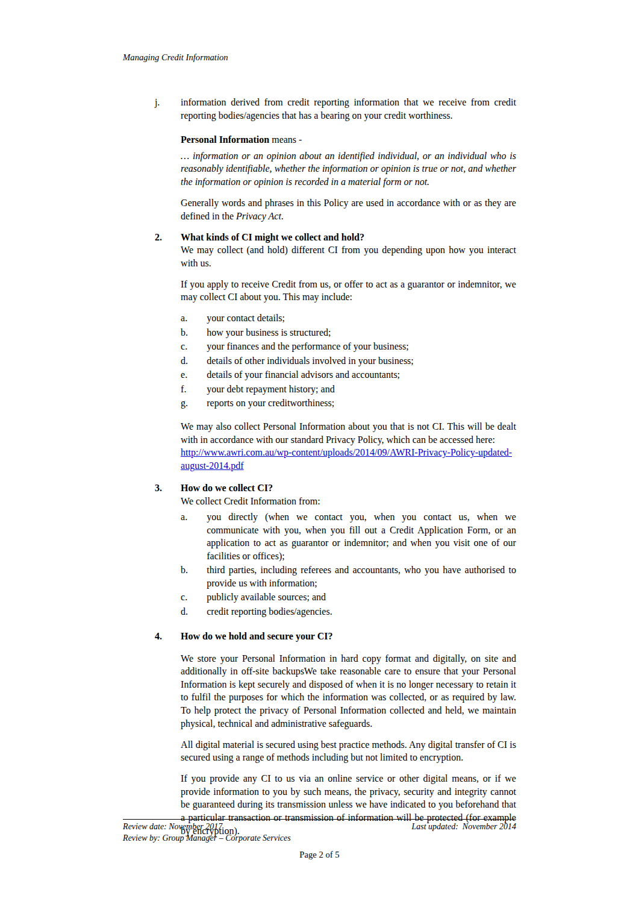Managing Credit Information
j.
information derived from credit reporting information that we receive from credit reporting bodies/agencies that has a bearing on your credit worthiness.
Personal Information means -
… information or an opinion about an identified individual, or an individual who is reasonably identifiable, whether the information or opinion is true or not, and whether the information or opinion is recorded in a material form or not.
Generally words and phrases in this Policy are used in accordance with or as they are defined in the Privacy Act.
2. What kinds of CI might we collect and hold?
We may collect (and hold) different CI from you depending upon how you interact with us.
If you apply to receive Credit from us, or offer to act as a guarantor or indemnitor, we may collect CI about you. This may include:
a.
your contact details;
b.
how your business is structured;
c.
your finances and the performance of your business;
d.
details of other individuals involved in your business;
e.
details of your financial advisors and accountants;
f.
your debt repayment history; and
g.
reports on your creditworthiness;
We may also collect Personal Information about you that is not CI. This will be dealt with in accordance with our standard Privacy Policy, which can be accessed here:
http://www.awri.com.au/wp-content/uploads/2014/09/AWRI-Privacy-Policy-updated-august-2014.pdf
3. How do we collect CI?
We collect Credit Information from:
a.
you directly (when we contact you, when you contact us, when we communicate with you, when you fill out a Credit Application Form, or an application to act as guarantor or indemnitor; and when you visit one of our facilities or offices);
b.
third parties, including referees and accountants, who you have authorised to provide us with information;
c.
publicly available sources; and
d.
credit reporting bodies/agencies.
4. How do we hold and secure your CI?
We store your Personal Information in hard copy format and digitally, on site and additionally in off-site backupsWe take reasonable care to ensure that your Personal Information is kept securely and disposed of when it is no longer necessary to retain it to fulfil the purposes for which the information was collected, or as required by law. To help protect the privacy of Personal Information collected and held, we maintain physical, technical and administrative safeguards.
All digital material is secured using best practice methods. Any digital transfer of CI is secured using a range of methods including but not limited to encryption.
If you provide any CI to us via an online service or other digital means, or if we provide information to you by such means, the privacy, security and integrity cannot be guaranteed during its transmission unless we have indicated to you beforehand that a particular transaction or transmission of information will be protected (for example by encryption).
Review date: November 2017
Last updated: November 2014
Review by: Group Manager – Corporate Services
Page 2 of 5